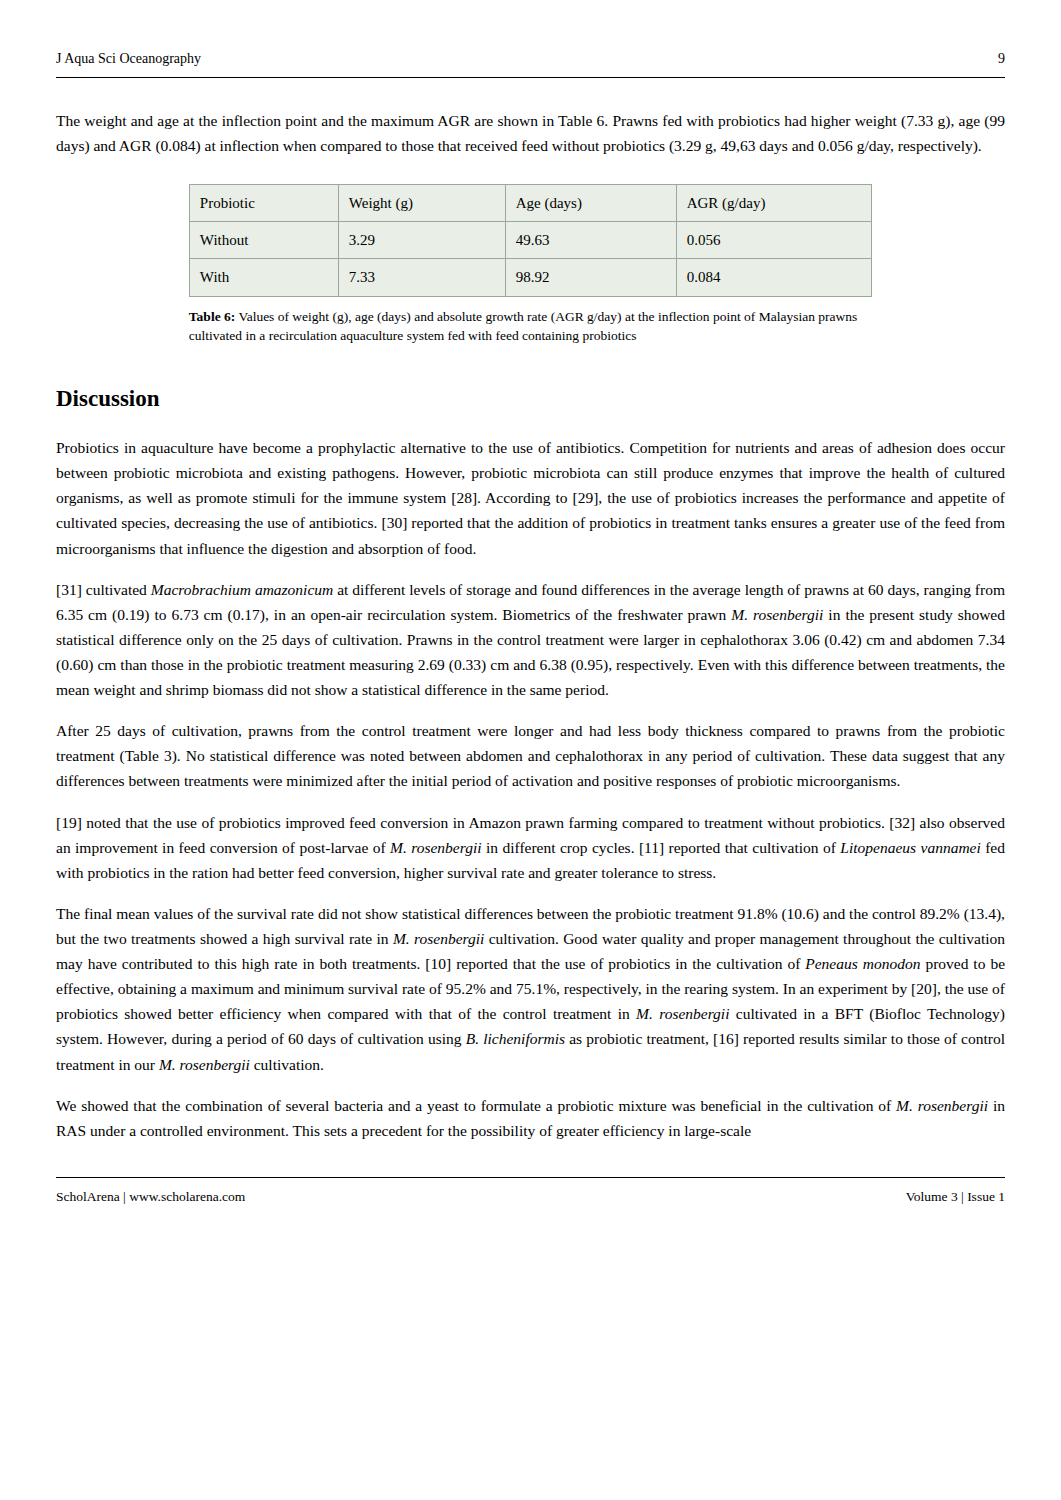J Aqua Sci Oceanography 9
The weight and age at the inflection point and the maximum AGR are shown in Table 6. Prawns fed with probiotics had higher weight (7.33 g), age (99 days) and AGR (0.084) at inflection when compared to those that received feed without probiotics (3.29 g, 49,63 days and 0.056 g/day, respectively).
| Probiotic | Weight (g) | Age (days) | AGR (g/day) |
| Without | 3.29 | 49.63 | 0.056 |
| With | 7.33 | 98.92 | 0.084 |
Table 6: Values of weight (g), age (days) and absolute growth rate (AGR g/day) at the inflection point of Malaysian prawns cultivated in a recirculation aquaculture system fed with feed containing probiotics
Discussion
Probiotics in aquaculture have become a prophylactic alternative to the use of antibiotics. Competition for nutrients and areas of adhesion does occur between probiotic microbiota and existing pathogens. However, probiotic microbiota can still produce enzymes that improve the health of cultured organisms, as well as promote stimuli for the immune system [28]. According to [29], the use of probiotics increases the performance and appetite of cultivated species, decreasing the use of antibiotics. [30] reported that the addition of probiotics in treatment tanks ensures a greater use of the feed from microorganisms that influence the digestion and absorption of food.
[31] cultivated Macrobrachium amazonicum at different levels of storage and found differences in the average length of prawns at 60 days, ranging from 6.35 cm (0.19) to 6.73 cm (0.17), in an open-air recirculation system. Biometrics of the freshwater prawn M. rosenbergii in the present study showed statistical difference only on the 25 days of cultivation. Prawns in the control treatment were larger in cephalothorax 3.06 (0.42) cm and abdomen 7.34 (0.60) cm than those in the probiotic treatment measuring 2.69 (0.33) cm and 6.38 (0.95), respectively. Even with this difference between treatments, the mean weight and shrimp biomass did not show a statistical difference in the same period.
After 25 days of cultivation, prawns from the control treatment were longer and had less body thickness compared to prawns from the probiotic treatment (Table 3). No statistical difference was noted between abdomen and cephalothorax in any period of cultivation. These data suggest that any differences between treatments were minimized after the initial period of activation and positive responses of probiotic microorganisms.
[19] noted that the use of probiotics improved feed conversion in Amazon prawn farming compared to treatment without probiotics. [32] also observed an improvement in feed conversion of post-larvae of M. rosenbergii in different crop cycles. [11] reported that cultivation of Litopenaeus vannamei fed with probiotics in the ration had better feed conversion, higher survival rate and greater tolerance to stress.
The final mean values of the survival rate did not show statistical differences between the probiotic treatment 91.8% (10.6) and the control 89.2% (13.4), but the two treatments showed a high survival rate in M. rosenbergii cultivation. Good water quality and proper management throughout the cultivation may have contributed to this high rate in both treatments. [10] reported that the use of probiotics in the cultivation of Peneaus monodon proved to be effective, obtaining a maximum and minimum survival rate of 95.2% and 75.1%, respectively, in the rearing system. In an experiment by [20], the use of probiotics showed better efficiency when compared with that of the control treatment in M. rosenbergii cultivated in a BFT (Biofloc Technology) system. However, during a period of 60 days of cultivation using B. licheniformis as probiotic treatment, [16] reported results similar to those of control treatment in our M. rosenbergii cultivation.
We showed that the combination of several bacteria and a yeast to formulate a probiotic mixture was beneficial in the cultivation of M. rosenbergii in RAS under a controlled environment. This sets a precedent for the possibility of greater efficiency in large-scale
ScholArena | www.scholarena.com Volume 3 | Issue 1